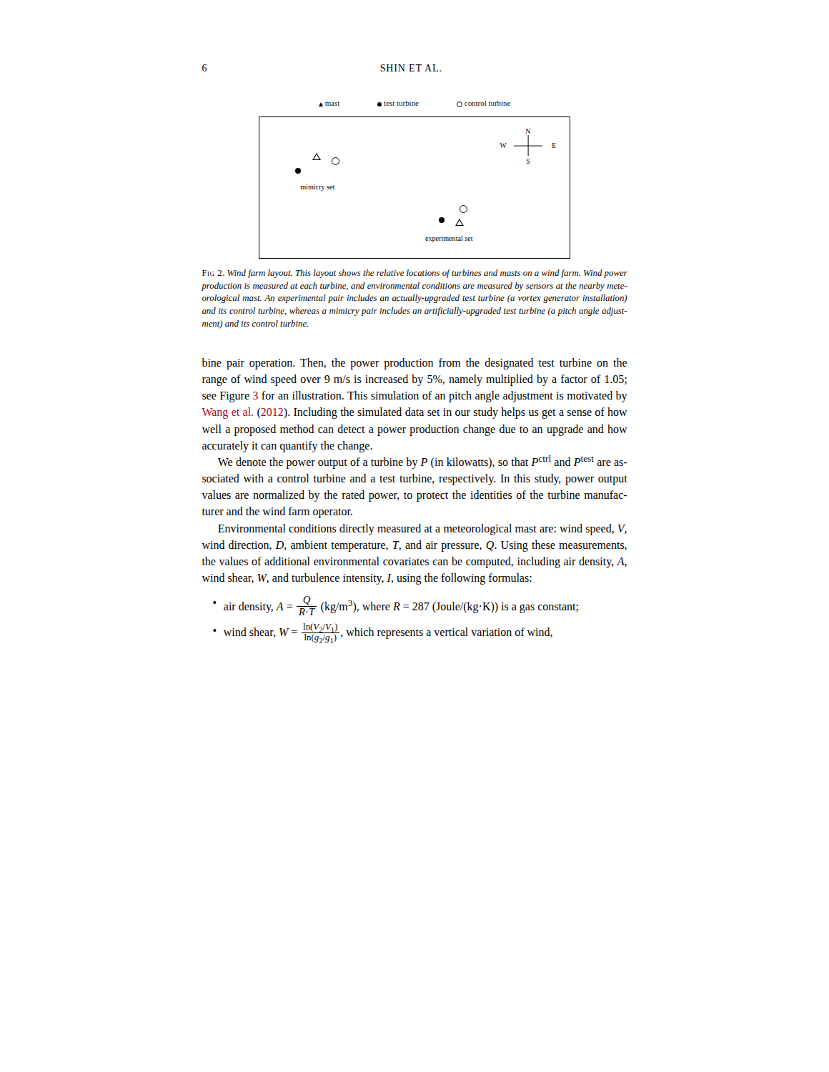6
SHIN ET AL.
mast test turbine control turbine
N
S
W
E
mimicry set
experimental set
Fig 2. Wind farm layout. This layout shows the relative locations of turbines and masts on a wind farm. Wind power production is measured at each turbine, and environmental conditions are measured by sensors at the nearby meteorological mast. An experimental pair includes an actually-upgraded test turbine (a vortex generator installation) and its control turbine, whereas a mimicry pair includes an artificially-upgraded test turbine (a pitch angle adjustment) and its control turbine.
bine pair operation. Then, the power production from the designated test turbine on the range of wind speed over 9 m/s is increased by 5%, namely multiplied by a factor of 1.05; see Figure 3 for an illustration. This simulation of an pitch angle adjustment is motivated by Wang et al. (2012). Including the simulated data set in our study helps us get a sense of how well a proposed method can detect a power production change due to an upgrade and how accurately it can quantify the change.
We denote the power output of a turbine by P (in kilowatts), so that Pctrl and Ptest are associated with a control turbine and a test turbine, respectively. In this study, power output values are normalized by the rated power, to protect the identities of the turbine manufacturer and the wind farm operator.
Environmental conditions directly measured at a meteorological mast are: wind speed, V, wind direction, D, ambient temperature, T, and air pressure, Q. Using these measurements, the values of additional environmental covariates can be computed, including air density, A, wind shear, W, and turbulence intensity, I, using the following formulas:
air density, A = QR·T (kg/m3), where R = 287 (Joule/(kg·K)) is a gas constant;
wind shear, W = ln(V2/V1) ln(g2/g1), which represents a vertical variation of wind,